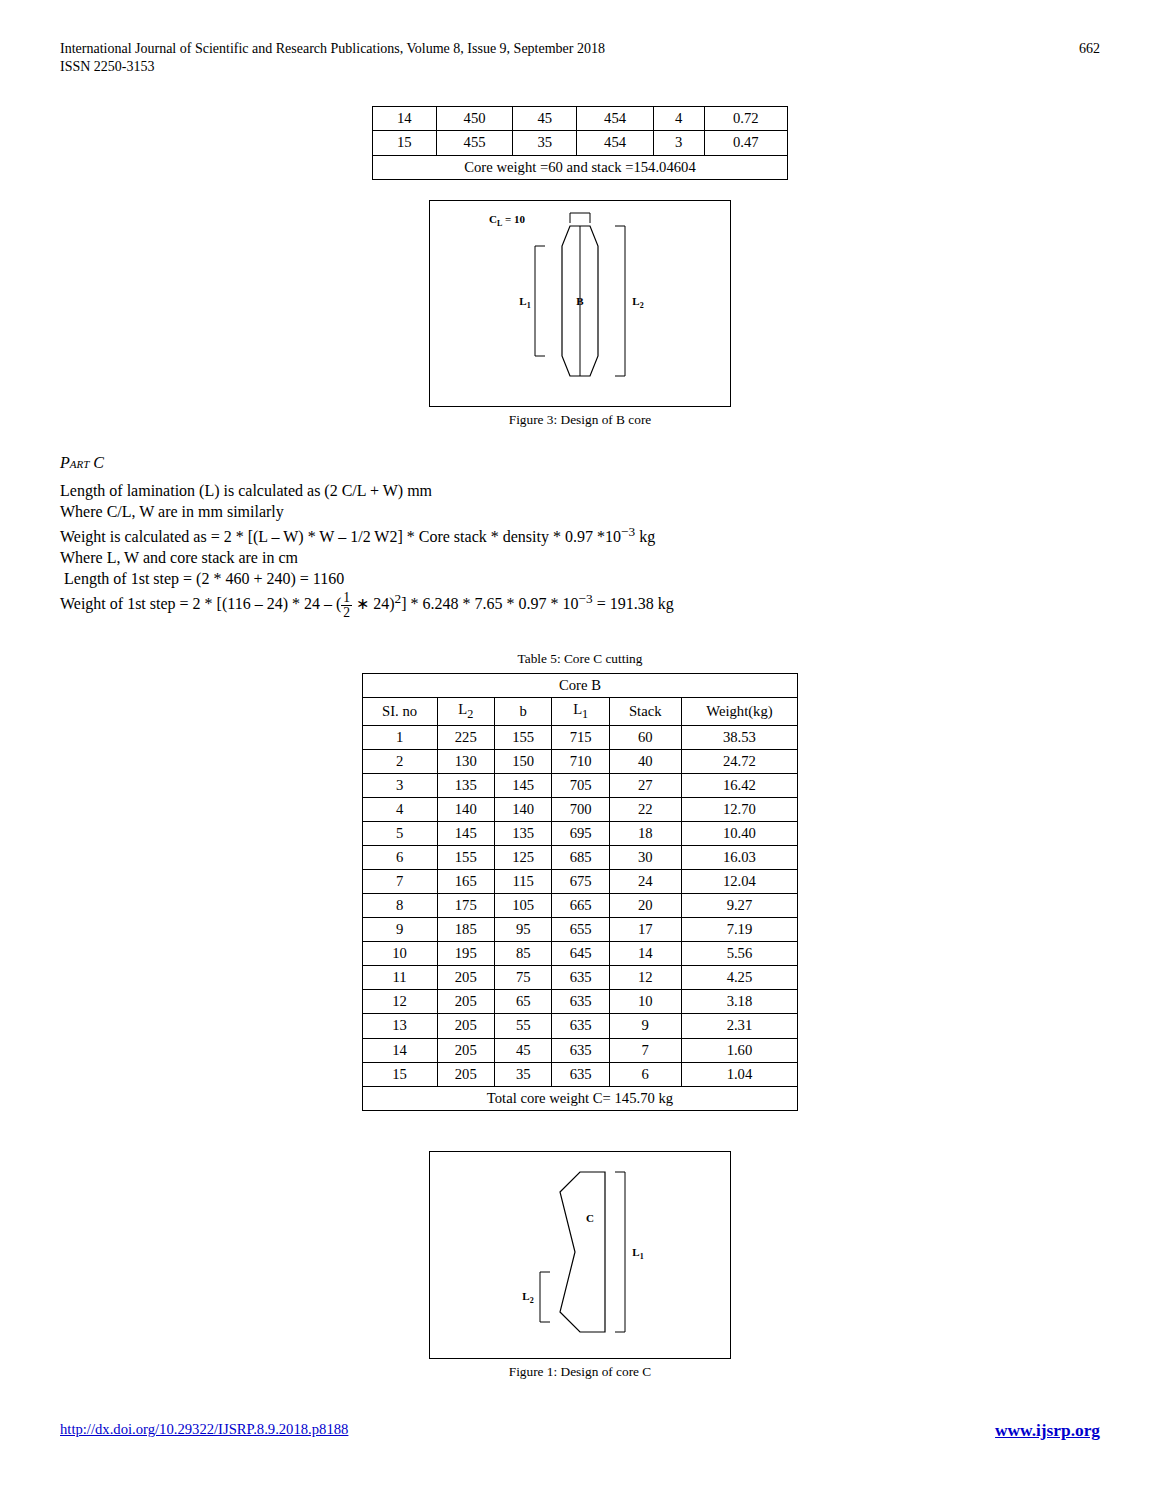International Journal of Scientific and Research Publications, Volume 8, Issue 9, September 2018
ISSN 2250-3153
662
| 14 | 450 | 45 | 454 | 4 | 0.72 |
| 15 | 455 | 35 | 454 | 3 | 0.47 |
| Core weight =60 and stack =154.04604 |
CL = 10 L1 L2 B
Figure 3: Design of B core
Part C
Length of lamination (L) is calculated as (2 C/L + W) mm
Where C/L, W are in mm similarly
Weight is calculated as = 2 * [(L – W) * W – 1/2 W2] * Core stack * density * 0.97 *10−3 kg
Where L, W and core stack are in cm
Length of 1st step = (2 * 460 + 240) = 1160
Weight of 1st step = 2 * [(116 – 24) * 24 – (12 ∗ 24)2] * 6.248 * 7.65 * 0.97 * 10−3 = 191.38 kg
Table 5: Core C cutting
| Core B |
| SI. no | L 2 | b | L 1 | Stack | Weight(kg) |
| 1 | 225 | 155 | 715 | 60 | 38.53 |
| 2 | 130 | 150 | 710 | 40 | 24.72 |
| 3 | 135 | 145 | 705 | 27 | 16.42 |
| 4 | 140 | 140 | 700 | 22 | 12.70 |
| 5 | 145 | 135 | 695 | 18 | 10.40 |
| 6 | 155 | 125 | 685 | 30 | 16.03 |
| 7 | 165 | 115 | 675 | 24 | 12.04 |
| 8 | 175 | 105 | 665 | 20 | 9.27 |
| 9 | 185 | 95 | 655 | 17 | 7.19 |
| 10 | 195 | 85 | 645 | 14 | 5.56 |
| 11 | 205 | 75 | 635 | 12 | 4.25 |
| 12 | 205 | 65 | 635 | 10 | 3.18 |
| 13 | 205 | 55 | 635 | 9 | 2.31 |
| 14 | 205 | 45 | 635 | 7 | 1.60 |
| 15 | 205 | 35 | 635 | 6 | 1.04 |
| Total core weight C= 145.70 kg |
C L1 L2
Figure 1: Design of core C
http://dx.doi.org/10.29322/IJSRP.8.9.2018.p8188
www.ijsrp.org